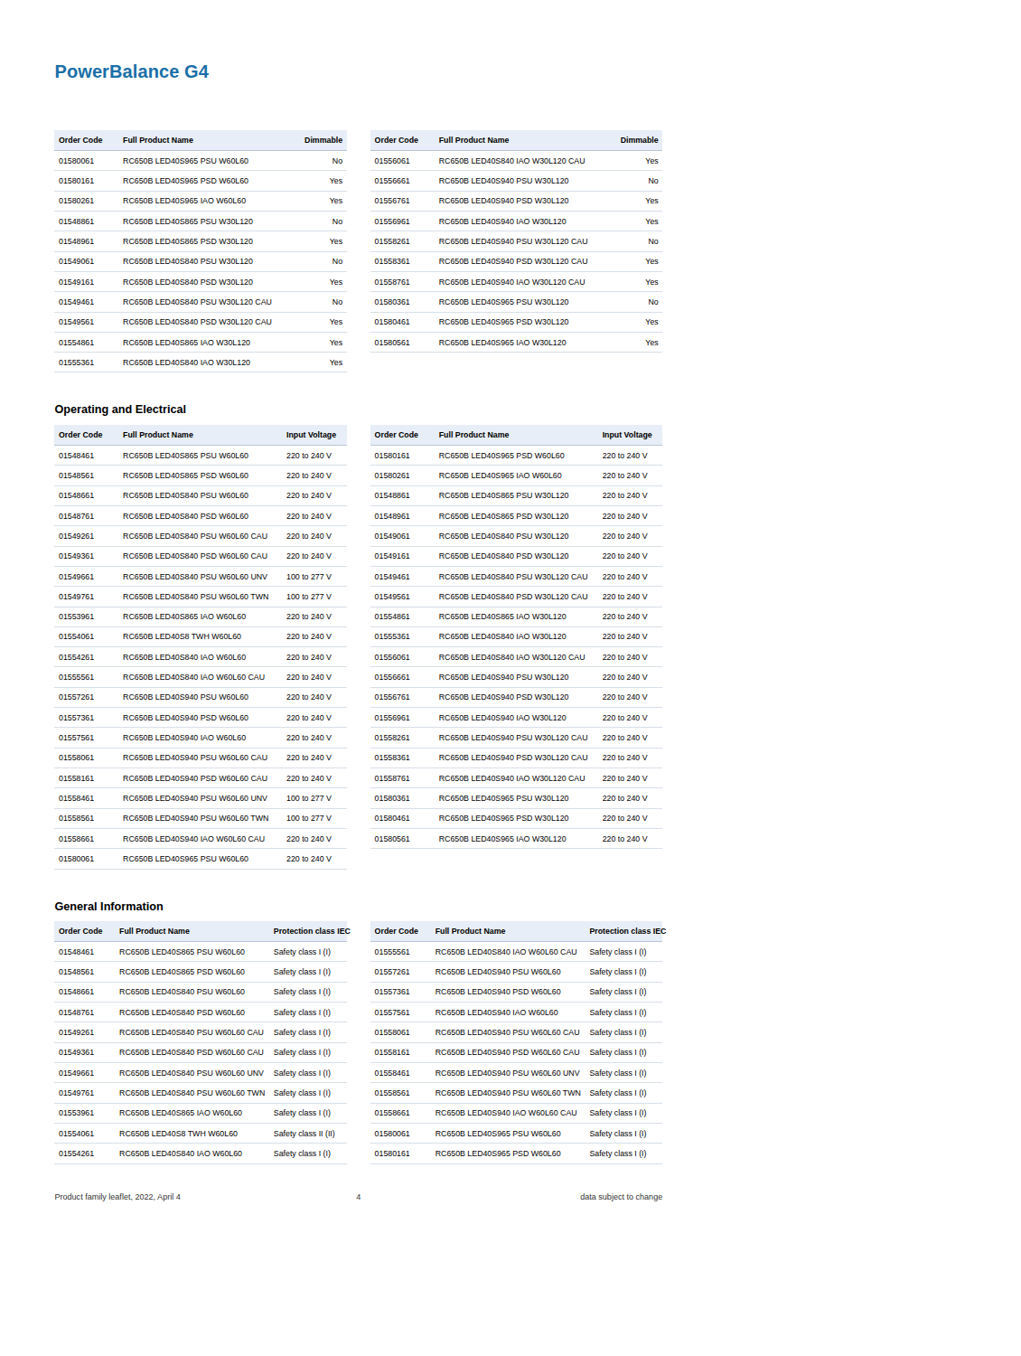PowerBalance G4
| Order Code | Full Product Name | Dimmable |
| --- | --- | --- |
| 01580061 | RC650B LED40S965 PSU W60L60 | No |
| 01580161 | RC650B LED40S965 PSD W60L60 | Yes |
| 01580261 | RC650B LED40S965 IAO W60L60 | Yes |
| 01548861 | RC650B LED40S865 PSU W30L120 | No |
| 01548961 | RC650B LED40S865 PSD W30L120 | Yes |
| 01549061 | RC650B LED40S840 PSU W30L120 | No |
| 01549161 | RC650B LED40S840 PSD W30L120 | Yes |
| 01549461 | RC650B LED40S840 PSU W30L120 CAU | No |
| 01549561 | RC650B LED40S840 PSD W30L120 CAU | Yes |
| 01554861 | RC650B LED40S865 IAO W30L120 | Yes |
| 01555361 | RC650B LED40S840 IAO W30L120 | Yes |
| Order Code | Full Product Name | Dimmable |
| --- | --- | --- |
| 01556061 | RC650B LED40S840 IAO W30L120 CAU | Yes |
| 01556661 | RC650B LED40S940 PSU W30L120 | No |
| 01556761 | RC650B LED40S940 PSD W30L120 | Yes |
| 01556961 | RC650B LED40S940 IAO W30L120 | Yes |
| 01558261 | RC650B LED40S940 PSU W30L120 CAU | No |
| 01558361 | RC650B LED40S940 PSD W30L120 CAU | Yes |
| 01558761 | RC650B LED40S940 IAO W30L120 CAU | Yes |
| 01580361 | RC650B LED40S965 PSU W30L120 | No |
| 01580461 | RC650B LED40S965 PSD W30L120 | Yes |
| 01580561 | RC650B LED40S965 IAO W30L120 | Yes |
Operating and Electrical
| Order Code | Full Product Name | Input Voltage |
| --- | --- | --- |
| 01548461 | RC650B LED40S865 PSU W60L60 | 220 to 240 V |
| 01548561 | RC650B LED40S865 PSD W60L60 | 220 to 240 V |
| 01548661 | RC650B LED40S840 PSU W60L60 | 220 to 240 V |
| 01548761 | RC650B LED40S840 PSD W60L60 | 220 to 240 V |
| 01549261 | RC650B LED40S840 PSU W60L60 CAU | 220 to 240 V |
| 01549361 | RC650B LED40S840 PSD W60L60 CAU | 220 to 240 V |
| 01549661 | RC650B LED40S840 PSU W60L60 UNV | 100 to 277 V |
| 01549761 | RC650B LED40S840 PSU W60L60 TWN | 100 to 277 V |
| 01553961 | RC650B LED40S865 IAO W60L60 | 220 to 240 V |
| 01554061 | RC650B LED40S8 TWH W60L60 | 220 to 240 V |
| 01554261 | RC650B LED40S840 IAO W60L60 | 220 to 240 V |
| 01555561 | RC650B LED40S840 IAO W60L60 CAU | 220 to 240 V |
| 01557261 | RC650B LED40S940 PSU W60L60 | 220 to 240 V |
| 01557361 | RC650B LED40S940 PSD W60L60 | 220 to 240 V |
| 01557561 | RC650B LED40S940 IAO W60L60 | 220 to 240 V |
| 01558061 | RC650B LED40S940 PSU W60L60 CAU | 220 to 240 V |
| 01558161 | RC650B LED40S940 PSD W60L60 CAU | 220 to 240 V |
| 01558461 | RC650B LED40S940 PSU W60L60 UNV | 100 to 277 V |
| 01558561 | RC650B LED40S940 PSU W60L60 TWN | 100 to 277 V |
| 01558661 | RC650B LED40S940 IAO W60L60 CAU | 220 to 240 V |
| 01580061 | RC650B LED40S965 PSU W60L60 | 220 to 240 V |
| Order Code | Full Product Name | Input Voltage |
| --- | --- | --- |
| 01580161 | RC650B LED40S965 PSD W60L60 | 220 to 240 V |
| 01580261 | RC650B LED40S965 IAO W60L60 | 220 to 240 V |
| 01548861 | RC650B LED40S865 PSU W30L120 | 220 to 240 V |
| 01548961 | RC650B LED40S865 PSD W30L120 | 220 to 240 V |
| 01549061 | RC650B LED40S840 PSU W30L120 | 220 to 240 V |
| 01549161 | RC650B LED40S840 PSD W30L120 | 220 to 240 V |
| 01549461 | RC650B LED40S840 PSU W30L120 CAU | 220 to 240 V |
| 01549561 | RC650B LED40S840 PSD W30L120 CAU | 220 to 240 V |
| 01554861 | RC650B LED40S865 IAO W30L120 | 220 to 240 V |
| 01555361 | RC650B LED40S840 IAO W30L120 | 220 to 240 V |
| 01556061 | RC650B LED40S840 IAO W30L120 CAU | 220 to 240 V |
| 01556661 | RC650B LED40S940 PSU W30L120 | 220 to 240 V |
| 01556761 | RC650B LED40S940 PSD W30L120 | 220 to 240 V |
| 01556961 | RC650B LED40S940 IAO W30L120 | 220 to 240 V |
| 01558261 | RC650B LED40S940 PSU W30L120 CAU | 220 to 240 V |
| 01558361 | RC650B LED40S940 PSD W30L120 CAU | 220 to 240 V |
| 01558761 | RC650B LED40S940 IAO W30L120 CAU | 220 to 240 V |
| 01580361 | RC650B LED40S965 PSU W30L120 | 220 to 240 V |
| 01580461 | RC650B LED40S965 PSD W30L120 | 220 to 240 V |
| 01580561 | RC650B LED40S965 IAO W30L120 | 220 to 240 V |
General Information
| Order Code | Full Product Name | Protection class IEC |
| --- | --- | --- |
| 01548461 | RC650B LED40S865 PSU W60L60 | Safety class I (I) |
| 01548561 | RC650B LED40S865 PSD W60L60 | Safety class I (I) |
| 01548661 | RC650B LED40S840 PSU W60L60 | Safety class I (I) |
| 01548761 | RC650B LED40S840 PSD W60L60 | Safety class I (I) |
| 01549261 | RC650B LED40S840 PSU W60L60 CAU | Safety class I (I) |
| 01549361 | RC650B LED40S840 PSD W60L60 CAU | Safety class I (I) |
| 01549661 | RC650B LED40S840 PSU W60L60 UNV | Safety class I (I) |
| 01549761 | RC650B LED40S840 PSU W60L60 TWN | Safety class I (I) |
| 01553961 | RC650B LED40S865 IAO W60L60 | Safety class I (I) |
| 01554061 | RC650B LED40S8 TWH W60L60 | Safety class II (II) |
| 01554261 | RC650B LED40S840 IAO W60L60 | Safety class I (I) |
| Order Code | Full Product Name | Protection class IEC |
| --- | --- | --- |
| 01555561 | RC650B LED40S840 IAO W60L60 CAU | Safety class I (I) |
| 01557261 | RC650B LED40S940 PSU W60L60 | Safety class I (I) |
| 01557361 | RC650B LED40S940 PSD W60L60 | Safety class I (I) |
| 01557561 | RC650B LED40S940 IAO W60L60 | Safety class I (I) |
| 01558061 | RC650B LED40S940 PSU W60L60 CAU | Safety class I (I) |
| 01558161 | RC650B LED40S940 PSD W60L60 CAU | Safety class I (I) |
| 01558461 | RC650B LED40S940 PSU W60L60 UNV | Safety class I (I) |
| 01558561 | RC650B LED40S940 PSU W60L60 TWN | Safety class I (I) |
| 01558661 | RC650B LED40S940 IAO W60L60 CAU | Safety class I (I) |
| 01580061 | RC650B LED40S965 PSU W60L60 | Safety class I (I) |
| 01580161 | RC650B LED40S965 PSD W60L60 | Safety class I (I) |
Product family leaflet, 2022, April 4
4
data subject to change